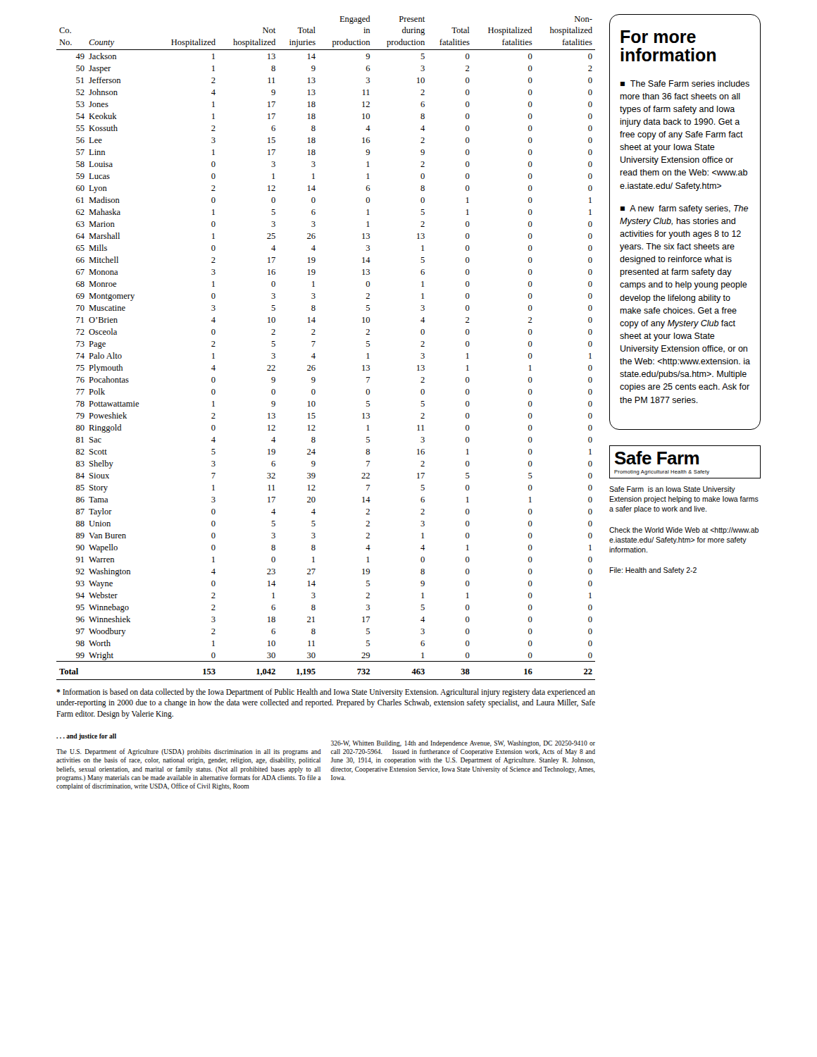| | | | | | Engaged | Present | | | Non- |
| --- | --- | --- | --- | --- | --- | --- | --- | --- | --- |
| Co. | | | Not | Total | in | during | Total | Hospitalized | hospitalized |
| No. | County | Hospitalized | hospitalized | injuries | production | production | fatalities | fatalities | fatalities |
| 49 | Jackson | 1 | 13 | 14 | 9 | 5 | 0 | 0 | 0 |
| 50 | Jasper | 1 | 8 | 9 | 6 | 3 | 2 | 0 | 2 |
| 51 | Jefferson | 2 | 11 | 13 | 3 | 10 | 0 | 0 | 0 |
| 52 | Johnson | 4 | 9 | 13 | 11 | 2 | 0 | 0 | 0 |
| 53 | Jones | 1 | 17 | 18 | 12 | 6 | 0 | 0 | 0 |
| 54 | Keokuk | 1 | 17 | 18 | 10 | 8 | 0 | 0 | 0 |
| 55 | Kossuth | 2 | 6 | 8 | 4 | 4 | 0 | 0 | 0 |
| 56 | Lee | 3 | 15 | 18 | 16 | 2 | 0 | 0 | 0 |
| 57 | Linn | 1 | 17 | 18 | 9 | 9 | 0 | 0 | 0 |
| 58 | Louisa | 0 | 3 | 3 | 1 | 2 | 0 | 0 | 0 |
| 59 | Lucas | 0 | 1 | 1 | 1 | 0 | 0 | 0 | 0 |
| 60 | Lyon | 2 | 12 | 14 | 6 | 8 | 0 | 0 | 0 |
| 61 | Madison | 0 | 0 | 0 | 0 | 0 | 1 | 0 | 1 |
| 62 | Mahaska | 1 | 5 | 6 | 1 | 5 | 1 | 0 | 1 |
| 63 | Marion | 0 | 3 | 3 | 1 | 2 | 0 | 0 | 0 |
| 64 | Marshall | 1 | 25 | 26 | 13 | 13 | 0 | 0 | 0 |
| 65 | Mills | 0 | 4 | 4 | 3 | 1 | 0 | 0 | 0 |
| 66 | Mitchell | 2 | 17 | 19 | 14 | 5 | 0 | 0 | 0 |
| 67 | Monona | 3 | 16 | 19 | 13 | 6 | 0 | 0 | 0 |
| 68 | Monroe | 1 | 0 | 1 | 0 | 1 | 0 | 0 | 0 |
| 69 | Montgomery | 0 | 3 | 3 | 2 | 1 | 0 | 0 | 0 |
| 70 | Muscatine | 3 | 5 | 8 | 5 | 3 | 0 | 0 | 0 |
| 71 | O’Brien | 4 | 10 | 14 | 10 | 4 | 2 | 2 | 0 |
| 72 | Osceola | 0 | 2 | 2 | 2 | 0 | 0 | 0 | 0 |
| 73 | Page | 2 | 5 | 7 | 5 | 2 | 0 | 0 | 0 |
| 74 | Palo Alto | 1 | 3 | 4 | 1 | 3 | 1 | 0 | 1 |
| 75 | Plymouth | 4 | 22 | 26 | 13 | 13 | 1 | 1 | 0 |
| 76 | Pocahontas | 0 | 9 | 9 | 7 | 2 | 0 | 0 | 0 |
| 77 | Polk | 0 | 0 | 0 | 0 | 0 | 0 | 0 | 0 |
| 78 | Pottawattamie | 1 | 9 | 10 | 5 | 5 | 0 | 0 | 0 |
| 79 | Poweshiek | 2 | 13 | 15 | 13 | 2 | 0 | 0 | 0 |
| 80 | Ringgold | 0 | 12 | 12 | 1 | 11 | 0 | 0 | 0 |
| 81 | Sac | 4 | 4 | 8 | 5 | 3 | 0 | 0 | 0 |
| 82 | Scott | 5 | 19 | 24 | 8 | 16 | 1 | 0 | 1 |
| 83 | Shelby | 3 | 6 | 9 | 7 | 2 | 0 | 0 | 0 |
| 84 | Sioux | 7 | 32 | 39 | 22 | 17 | 5 | 5 | 0 |
| 85 | Story | 1 | 11 | 12 | 7 | 5 | 0 | 0 | 0 |
| 86 | Tama | 3 | 17 | 20 | 14 | 6 | 1 | 1 | 0 |
| 87 | Taylor | 0 | 4 | 4 | 2 | 2 | 0 | 0 | 0 |
| 88 | Union | 0 | 5 | 5 | 2 | 3 | 0 | 0 | 0 |
| 89 | Van Buren | 0 | 3 | 3 | 2 | 1 | 0 | 0 | 0 |
| 90 | Wapello | 0 | 8 | 8 | 4 | 4 | 1 | 0 | 1 |
| 91 | Warren | 1 | 0 | 1 | 1 | 0 | 0 | 0 | 0 |
| 92 | Washington | 4 | 23 | 27 | 19 | 8 | 0 | 0 | 0 |
| 93 | Wayne | 0 | 14 | 14 | 5 | 9 | 0 | 0 | 0 |
| 94 | Webster | 2 | 1 | 3 | 2 | 1 | 1 | 0 | 1 |
| 95 | Winnebago | 2 | 6 | 8 | 3 | 5 | 0 | 0 | 0 |
| 96 | Winneshiek | 3 | 18 | 21 | 17 | 4 | 0 | 0 | 0 |
| 97 | Woodbury | 2 | 6 | 8 | 5 | 3 | 0 | 0 | 0 |
| 98 | Worth | 1 | 10 | 11 | 5 | 6 | 0 | 0 | 0 |
| 99 | Wright | 0 | 30 | 30 | 29 | 1 | 0 | 0 | 0 |
| Total | 153 | 1,042 | 1,195 | 732 | 463 | 38 | 16 | 22 |
* Information is based on data collected by the Iowa Department of Public Health and Iowa State University Extension. Agricultural injury registery data experienced an under-reporting in 2000 due to a change in how the data were collected and reported. Prepared by Charles Schwab, extension safety specialist, and Laura Miller, Safe Farm editor. Design by Valerie King.
. . . and justice for all
The U.S. Department of Agriculture (USDA) prohibits discrimination in all its programs and activities on the basis of race, color, national origin, gender, religion, age, disability, political beliefs, sexual orientation, and marital or family status. (Not all prohibited bases apply to all programs.) Many materials can be made available in alternative formats for ADA clients. To file a complaint of discrimination, write USDA, Office of Civil Rights, Room
326-W, Whitten Building, 14th and Independence Avenue, SW, Washington, DC 20250-9410 or call 202-720-5964. Issued in furtherance of Cooperative Extension work, Acts of May 8 and June 30, 1914, in cooperation with the U.S. Department of Agriculture. Stanley R. Johnson, director, Cooperative Extension Service, Iowa State University of Science and Technology, Ames, Iowa.
For more
information
■ The Safe Farm series includes more than 36 fact sheets on all types of farm safety and Iowa injury data back to 1990. Get a free copy of any Safe Farm fact sheet at your Iowa State University Extension office or read them on the Web: <www.abe.iastate.edu/ Safety.htm>
■ A new farm safety series, The Mystery Club, has stories and activities for youth ages 8 to 12 years. The six fact sheets are designed to reinforce what is presented at farm safety day camps and to help young people develop the lifelong ability to make safe choices. Get a free copy of any Mystery Club fact sheet at your Iowa State University Extension office, or on the Web: <http:www.extension. iastate.edu/pubs/sa.htm>. Multiple copies are 25 cents each. Ask for the PM 1877 series.
Safe Farm
Promoting Agricultural Health & Safety
Safe Farm is an Iowa State University Extension project helping to make Iowa farms a safer place to work and live.
Check the World Wide Web at <http://www.abe.iastate.edu/ Safety.htm> for more safety information.
File: Health and Safety 2-2